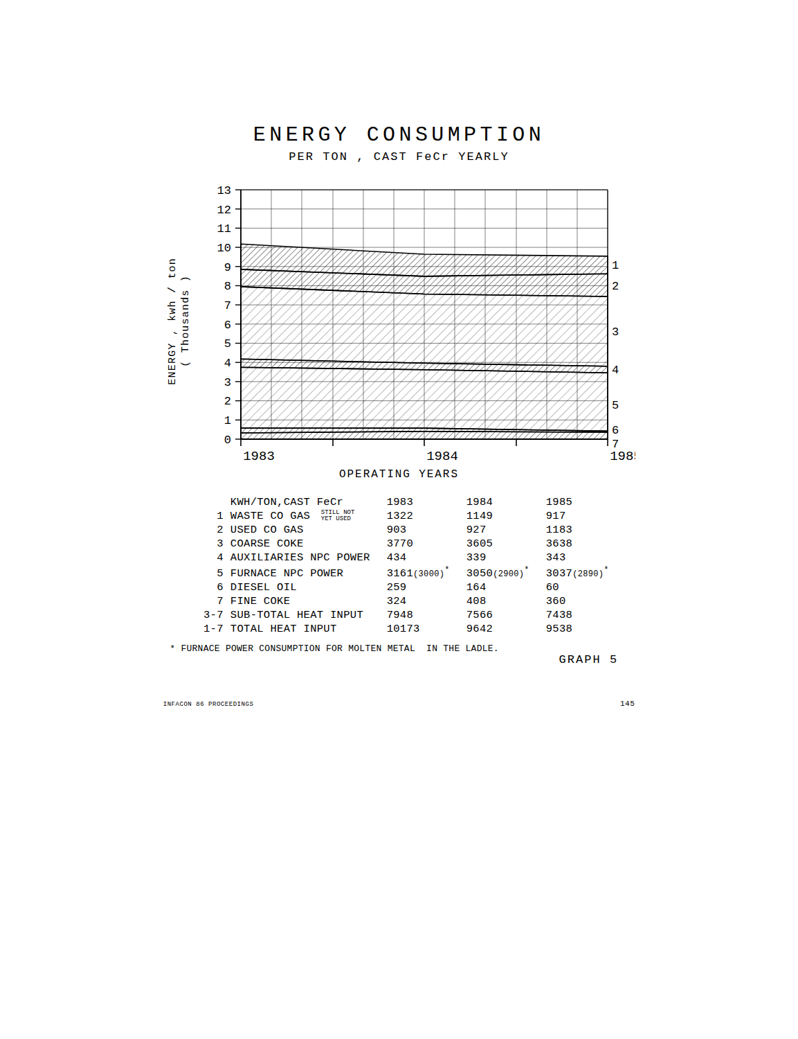ENERGY CONSUMPTION
PER TON , CAST FeCr YEARLY
ENERGY , kwh / ton
( Thousands )
plot area: x 70..600 ; y 20..380 (0 at y=380, 13 at y=20) cumulative tops (thousands kwh): 7 fine coke: .324 / .408 / .360 6 +diesel: .583 / .572 / .420 5 +furnace: 3.744 / 3.622 / 3.457 4 +auxiliaries: 4.178 / 3.961 / 3.800 3 +coarse coke: 7.948 / 7.566 / 7.438 2 +used CO: 8.851 / 8.493 / 8.621 1 +waste CO: 10.173 / 9.642 / 9.538 y(v) = 380 - v*27.6923 7: 371.03 / 368.70 / 370.03 6: 363.86 / 364.16 / 368.37 5: 276.32 / 279.70 / 284.27 4: 264.30 / 270.31 / 274.77 3: 159.92 / 170.50 / 174.04 2: 134.92 / 144.83 / 141.28 1: 98.31 / 113.01 / 115.89 0 1 2 3 4 5 6 7 8 9 10 11 12 13 1983 1984 1985 1 2 3 4 5 6 7
OPERATING YEARS
| | KWH/TON,CAST FeCr | 1983 | 1984 | 1985 |
| --- | --- | --- | --- | --- |
| 1 | WASTE CO GAS STILL NOT YET USED | 1322 | 1149 | 917 |
| 2 | USED CO GAS | 903 | 927 | 1183 |
| 3 | COARSE COKE | 3770 | 3605 | 3638 |
| 4 | AUXILIARIES NPC POWER | 434 | 339 | 343 |
| 5 | FURNACE NPC POWER | 3161 (3000) * | 3050 (2900) * | 3037 (2890) * |
| 6 | DIESEL OIL | 259 | 164 | 60 |
| 7 | FINE COKE | 324 | 408 | 360 |
| 3-7 | SUB-TOTAL HEAT INPUT | 7948 | 7566 | 7438 |
| 1-7 | TOTAL HEAT INPUT | 10173 | 9642 | 9538 |
* FURNACE POWER CONSUMPTION FOR MOLTEN METAL IN THE LADLE.
GRAPH 5
INFACON 86 PROCEEDINGS
145